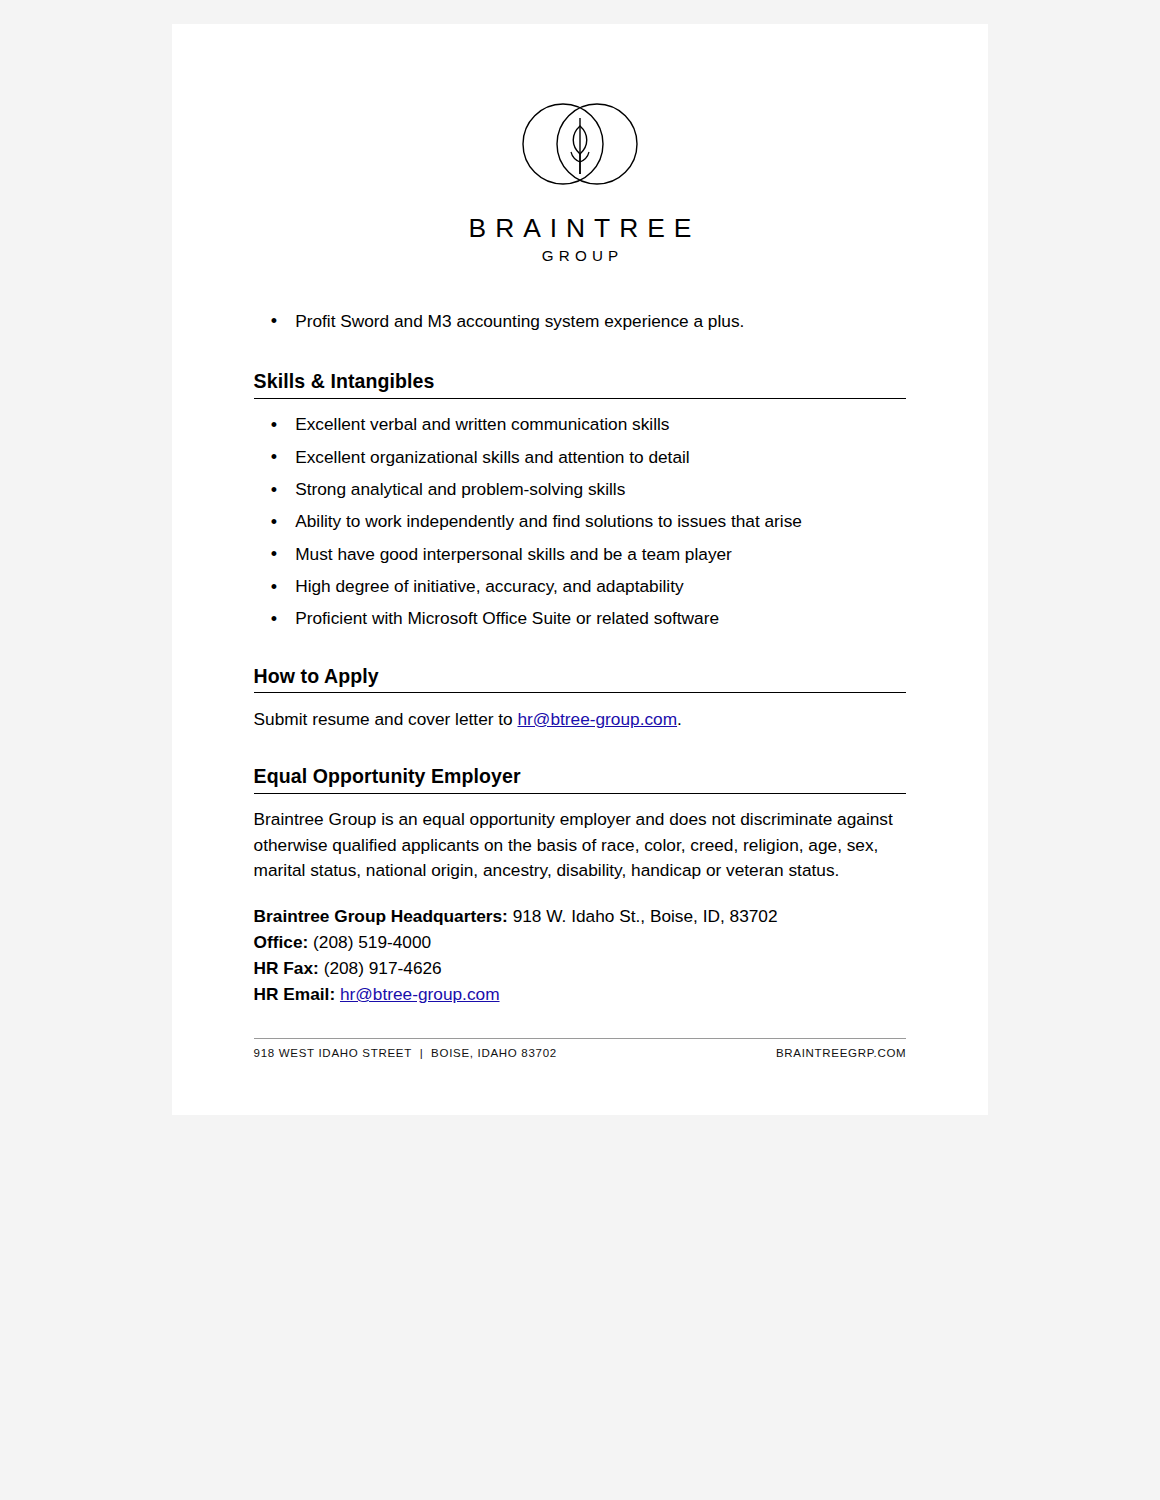BRAINTREE
GROUP
Profit Sword and M3 accounting system experience a plus.
Skills & Intangibles
Excellent verbal and written communication skills
Excellent organizational skills and attention to detail
Strong analytical and problem-solving skills
Ability to work independently and find solutions to issues that arise
Must have good interpersonal skills and be a team player
High degree of initiative, accuracy, and adaptability
Proficient with Microsoft Office Suite or related software
How to Apply
Submit resume and cover letter to hr@btree-group.com.
Equal Opportunity Employer
Braintree Group is an equal opportunity employer and does not discriminate against otherwise qualified applicants on the basis of race, color, creed, religion, age, sex, marital status, national origin, ancestry, disability, handicap or veteran status.
Braintree Group Headquarters: 918 W. Idaho St., Boise, ID, 83702
Office: (208) 519-4000
HR Fax: (208) 917-4626
HR Email: hr@btree-group.com
918 West Idaho Street | Boise, Idaho 83702
Braintreegrp.com